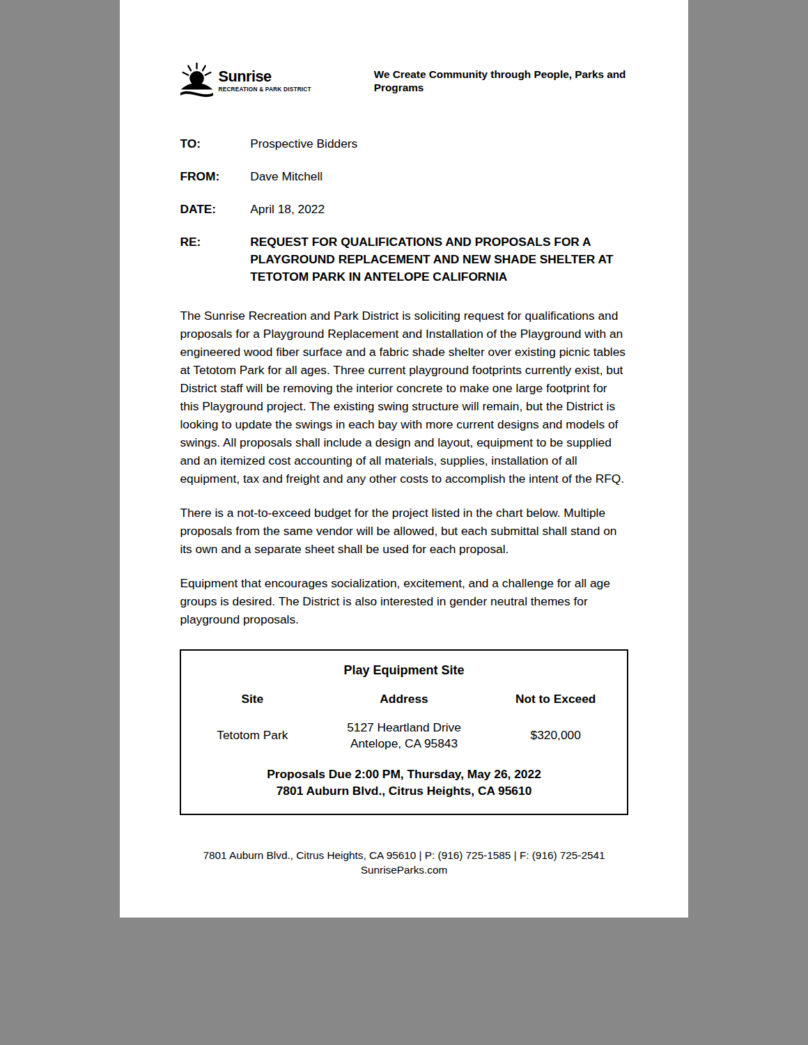Sunrise Recreation and Park District Sunrise RECREATION & PARK DISTRICT
We Create Community through People, Parks and Programs
TO:
Prospective Bidders
FROM:
Dave Mitchell
DATE:
April 18, 2022
RE:
Request for Qualifications and Proposals for a Playground Replacement and New Shade Shelter at Tetotom Park in Antelope California
The Sunrise Recreation and Park District is soliciting request for qualifications and proposals for a Playground Replacement and Installation of the Playground with an engineered wood fiber surface and a fabric shade shelter over existing picnic tables at Tetotom Park for all ages. Three current playground footprints currently exist, but District staff will be removing the interior concrete to make one large footprint for this Playground project. The existing swing structure will remain, but the District is looking to update the swings in each bay with more current designs and models of swings. All proposals shall include a design and layout, equipment to be supplied and an itemized cost accounting of all materials, supplies, installation of all equipment, tax and freight and any other costs to accomplish the intent of the RFQ.
There is a not-to-exceed budget for the project listed in the chart below. Multiple proposals from the same vendor will be allowed, but each submittal shall stand on its own and a separate sheet shall be used for each proposal.
Equipment that encourages socialization, excitement, and a challenge for all age groups is desired. The District is also interested in gender neutral themes for playground proposals.
Play Equipment Site
| Site | Address | Not to Exceed |
| --- | --- | --- |
| Tetotom Park | 5127 Heartland Drive Antelope, CA 95843 | $320,000 |
| Proposals Due 2:00 PM, Thursday, May 26, 2022 7801 Auburn Blvd., Citrus Heights, CA 95610 |
7801 Auburn Blvd., Citrus Heights, CA 95610 | P: (916) 725-1585 | F: (916) 725-2541
SunriseParks.com